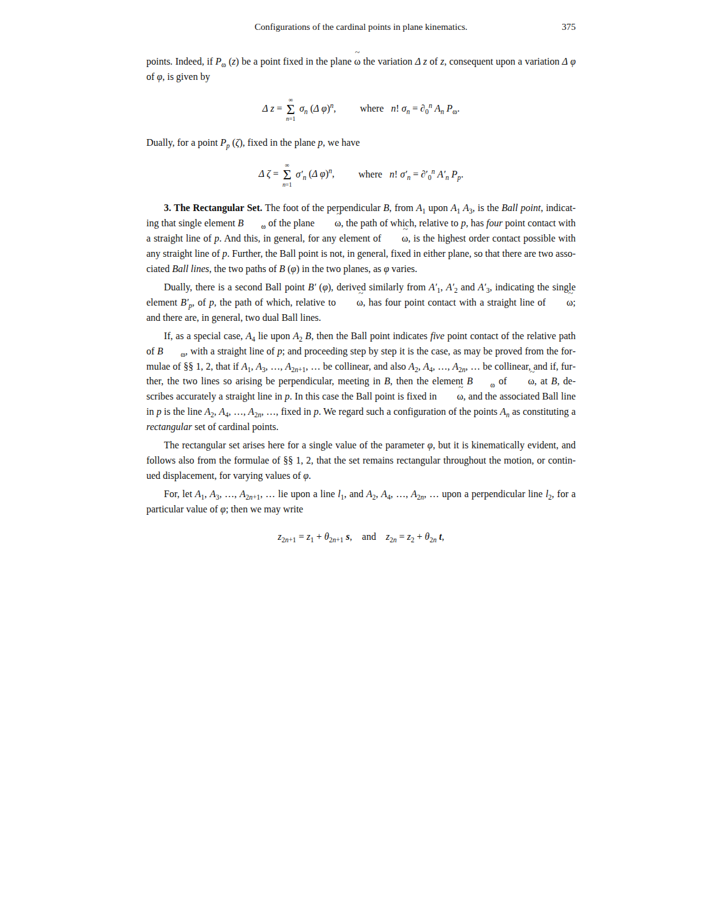Configurations of the cardinal points in plane kinematics. 375
points. Indeed, if Pω (z) be a point fixed in the plane ω the variation Δ z of z, consequent upon a variation Δ φ of φ, is given by
Δ z = ∞Σn=1 σn (Δ φ)n, where n! σn = ∂0n An Pω.
Dually, for a point Pp (ζ), fixed in the plane p, we have
Δ ζ = ∞Σn=1 σ′n (Δ φ)n, where n! σ′n = ∂′0n A′n Pp.
3. The Rectangular Set. The foot of the perpendicular B, from A1 upon A1 A3, is the Ball point, indicating that single element Bω of the plane ω, the path of which, relative to p, has four point contact with a straight line of p. And this, in general, for any element of ω, is the highest order contact possible with any straight line of p. Further, the Ball point is not, in general, fixed in either plane, so that there are two associated Ball lines, the two paths of B (φ) in the two planes, as φ varies.
Dually, there is a second Ball point B′ (φ), derived similarly from A′1, A′2 and A′3, indicating the single element B′p, of p, the path of which, relative to ω, has four point contact with a straight line of ω; and there are, in general, two dual Ball lines.
If, as a special case, A4 lie upon A2 B, then the Ball point indicates five point contact of the relative path of Bω, with a straight line of p; and proceeding step by step it is the case, as may be proved from the formulae of §§ 1, 2, that if A1, A3, …, A2n+1, … be collinear, and also A2, A4, …, A2n, … be collinear, and if, further, the two lines so arising be perpendicular, meeting in B, then the element Bω of ω, at B, describes accurately a straight line in p. In this case the Ball point is fixed in ω, and the associated Ball line in p is the line A2, A4, …, A2n, …, fixed in p. We regard such a configuration of the points An as constituting a rectangular set of cardinal points.
The rectangular set arises here for a single value of the parameter φ, but it is kinematically evident, and follows also from the formulae of §§ 1, 2, that the set remains rectangular throughout the motion, or continued displacement, for varying values of φ.
For, let A1, A3, …, A2n+1, … lie upon a line l1, and A2, A4, …, A2n, … upon a perpendicular line l2, for a particular value of φ; then we may write
z2n+1 = z1 + θ2n+1 s, and z2n = z2 + θ2n t,